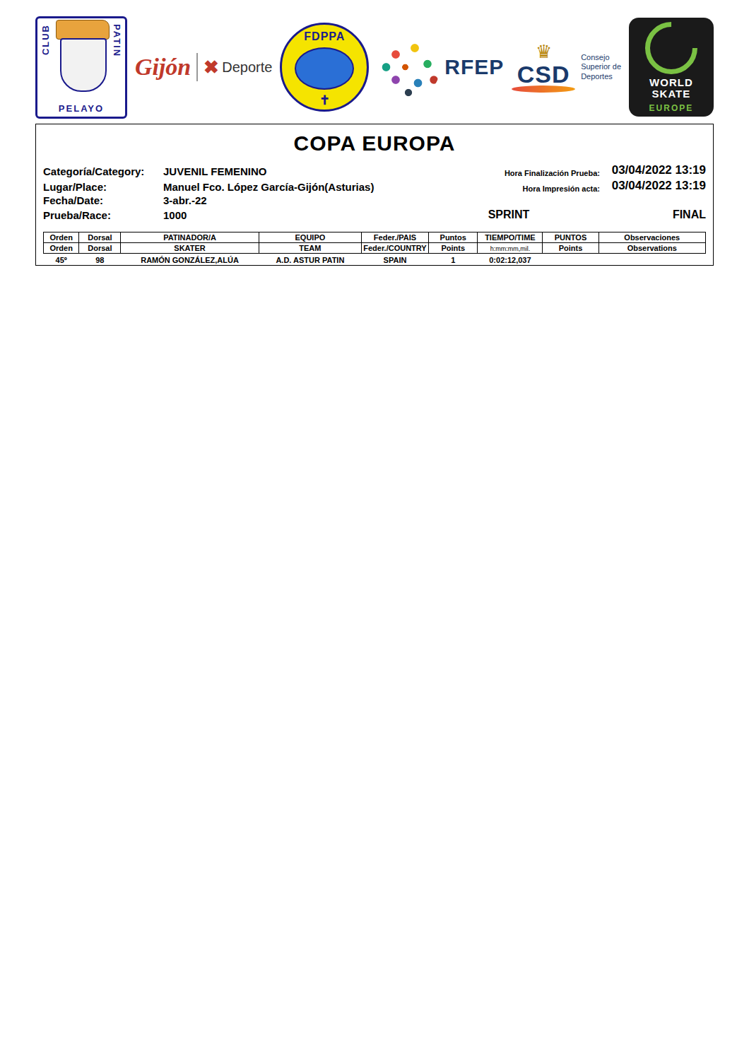CLUB
PATIN
PELAYO
Gijón
✖ Deporte
FDPPA
✝
RFEP
♛
CSD
Consejo
Superior de
Deportes
WORLD
SKATE
EUROPE
COPA EUROPA
| Categoría/Category: | JUVENIL FEMENINO | Hora Finalización Prueba: | 03/04/2022 13:19 |
| Lugar/Place: | Manuel Fco. López García-Gijón(Asturias) | Hora Impresión acta: | 03/04/2022 13:19 |
| Fecha/Date: | 3-abr.-22 | | |
| Prueba/Race: | 1000 | SPRINT | FINAL |
| Orden | Dorsal | PATINADOR/A | EQUIPO | Feder./PAIS | Puntos | TIEMPO/TIME | PUNTOS | Observaciones |
| --- | --- | --- | --- | --- | --- | --- | --- | --- |
| Orden | Dorsal | SKATER | TEAM | Feder./COUNTRY | Points | h:mm:mm,mil. | Points | Observations |
| 45º | 98 | RAMÓN GONZÁLEZ,ALÚA | A.D. ASTUR PATIN | SPAIN | 1 | 0:02:12,037 | | |